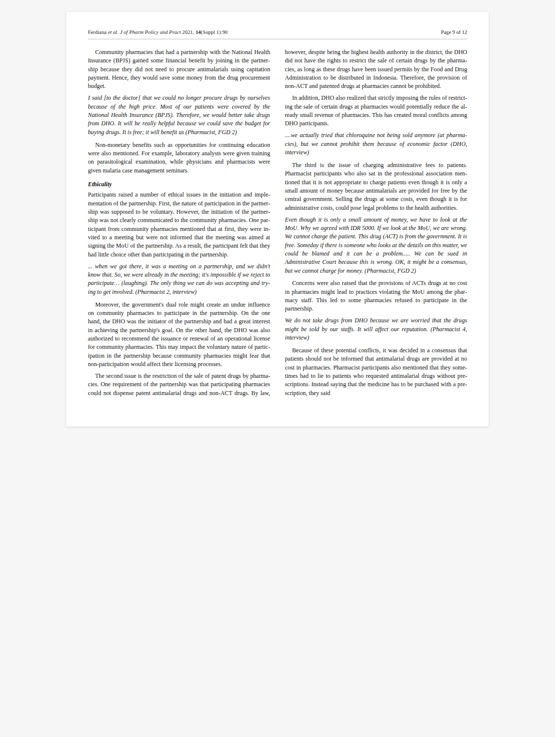Ferdiana et al. J of Pharm Policy and Pract 2021, 14(Suppl 1):90
Page 9 of 12
Community pharmacies that had a partnership with the National Health Insurance (BPJS) gained some financial benefit by joining in the partnership because they did not need to procure antimalarials using capitation payment. Hence, they would save some money from the drug procurement budget.
I said [to the doctor] that we could no longer procure drugs by ourselves because of the high price. Most of our patients were covered by the National Health Insurance (BPJS). Therefore, we would better take drugs from DHO. It will be really helpful because we could save the budget for buying drugs. It is free; it will benefit us (Pharmacist, FGD 2)
Non-monetary benefits such as opportunities for continuing education were also mentioned. For example, laboratory analysts were given training on parasitological examination, while physicians and pharmacists were given malaria case management seminars.
Ethicality
Participants raised a number of ethical issues in the initiation and implementation of the partnership. First, the nature of participation in the partnership was supposed to be voluntary. However, the initiation of the partnership was not clearly communicated to the community pharmacies. One participant from community pharmacies mentioned that at first, they were invited to a meeting but were not informed that the meeting was aimed at signing the MoU of the partnership. As a result, the participant felt that they had little choice other than participating in the partnership.
... when we got there, it was a meeting on a partnership, and we didn't know that. So, we were already in the meeting; it's impossible if we reject to participate… (laughing). The only thing we can do was accepting and trying to get involved. (Pharmacist 2, interview)
Moreover, the government's dual role might create an undue influence on community pharmacies to participate in the partnership. On the one hand, the DHO was the initiator of the partnership and had a great interest in achieving the partnership's goal. On the other hand, the DHO was also authorized to recommend the issuance or renewal of an operational license for community pharmacies. This may impact the voluntary nature of participation in the partnership because community pharmacies might fear that non-participation would affect their licensing processes.
The second issue is the restriction of the sale of patent drugs by pharmacies. One requirement of the partnership was that participating pharmacies could not dispense patent antimalarial drugs and non-ACT drugs. By law, however, despite being the highest health authority in the district, the DHO did not have the rights to restrict the sale of certain drugs by the pharmacies, as long as these drugs have been issued permits by the Food and Drug Administration to be distributed in Indonesia. Therefore, the provision of non-ACT and patented drugs at pharmacies cannot be prohibited.
In addition, DHO also realized that strictly imposing the rules of restricting the sale of certain drugs at pharmacies would potentially reduce the already small revenue of pharmacies. This has created moral conflicts among DHO participants.
....we actually tried that chloroquine not being sold anymore (at pharmacies), but we cannot prohibit them because of economic factor (DHO, interview)
The third is the issue of charging administrative fees to patients. Pharmacist participants who also sat in the professional association mentioned that it is not appropriate to charge patients even though it is only a small amount of money because antimalarials are provided for free by the central government. Selling the drugs at some costs, even though it is for administrative costs, could pose legal problems to the health authorities.
Even though it is only a small amount of money, we have to look at the MoU. Why we agreed with IDR 5000. If we look at the MoU, we are wrong. We cannot charge the patient. This drug (ACT) is from the government. It is free. Someday if there is someone who looks at the details on this matter, we could be blamed and it can be a problem..... We can be sued in Administrative Court because this is wrong. OK, it might be a consensus, but we cannot charge for money. (Pharmacist, FGD 2)
Concerns were also raised that the provisions of ACTs drugs at no cost in pharmacies might lead to practices violating the MoU among the pharmacy staff. This led to some pharmacies refused to participate in the partnership.
We do not take drugs from DHO because we are worried that the drugs might be sold by our staffs. It will affect our reputation. (Pharmacist 4, interview)
Because of these potential conflicts, it was decided in a consensus that patients should not be informed that antimalarial drugs are provided at no cost in pharmacies. Pharmacist participants also mentioned that they sometimes had to lie to patients who requested antimalarial drugs without prescriptions. Instead saying that the medicine has to be purchased with a prescription, they said